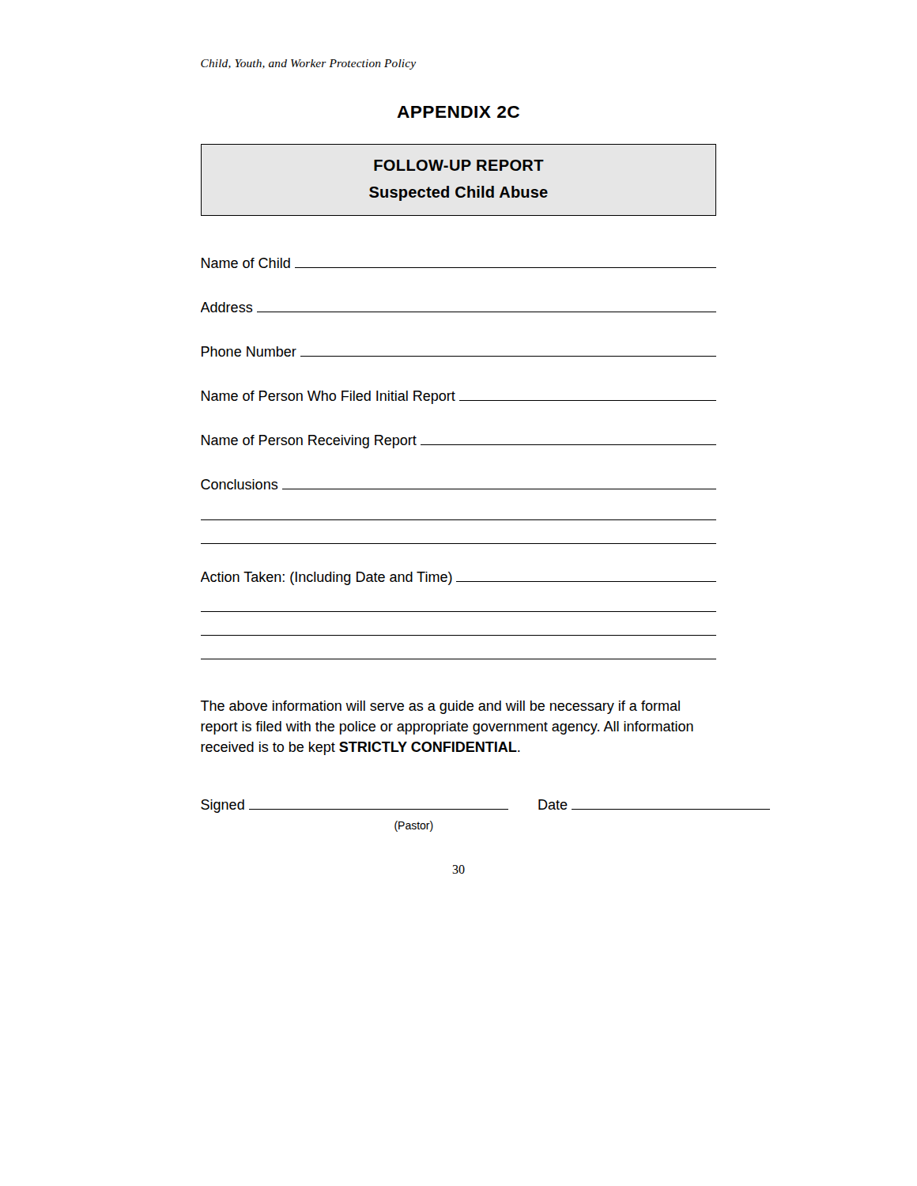Child, Youth, and Worker Protection Policy
APPENDIX 2C
FOLLOW-UP REPORT
Suspected Child Abuse
Name of Child
Address
Phone Number
Name of Person Who Filed Initial Report
Name of Person Receiving Report
Conclusions
Action Taken: (Including Date and Time)
The above information will serve as a guide and will be necessary if a formal report is filed with the police or appropriate government agency. All information received is to be kept STRICTLY CONFIDENTIAL.
Signed Date
(Pastor)
30